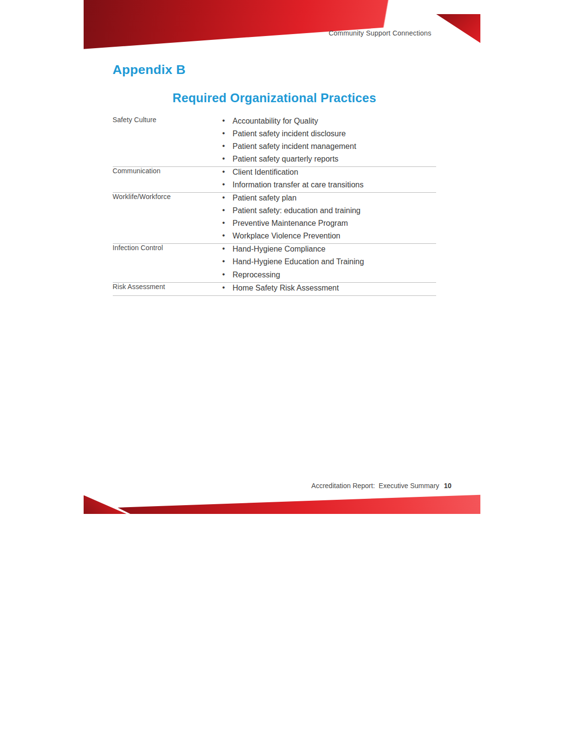Community Support Connections
Appendix B
Required Organizational Practices
| Safety Culture | Accountability for Quality Patient safety incident disclosure Patient safety incident management Patient safety quarterly reports |
| Communication | Client Identification Information transfer at care transitions |
| Worklife/Workforce | Patient safety plan Patient safety: education and training Preventive Maintenance Program Workplace Violence Prevention |
| Infection Control | Hand-Hygiene Compliance Hand-Hygiene Education and Training Reprocessing |
| Risk Assessment | Home Safety Risk Assessment |
Accreditation Report: Executive Summary10